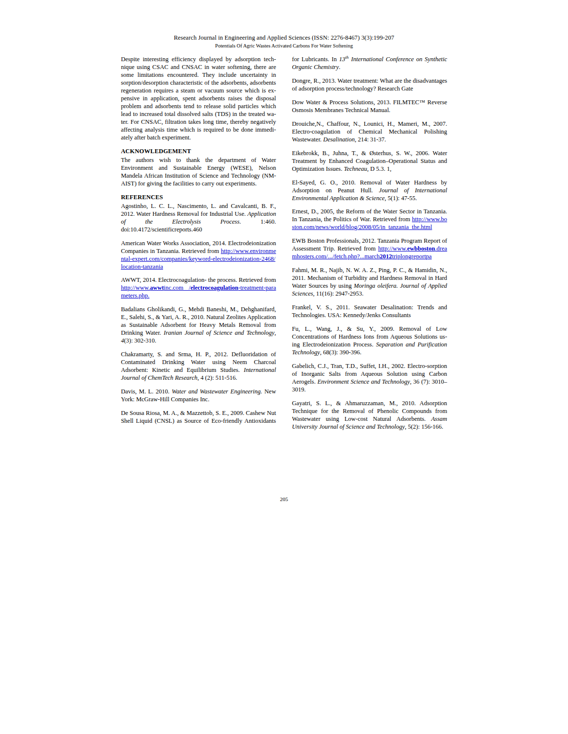Research Journal in Engineering and Applied Sciences (ISSN: 2276-8467) 3(3):199-207
Potentials Of Agric Wastes Activated Carbons For Water Softening
Despite interesting efficiency displayed by adsorption technique using CSAC and CNSAC in water softening, there are some limitations encountered. They include uncertainty in sorption/desorption characteristic of the adsorbents, adsorbents regeneration requires a steam or vacuum source which is expensive in application, spent adsorbents raises the disposal problem and adsorbents tend to release solid particles which lead to increased total dissolved salts (TDS) in the treated water. For CNSAC, filtration takes long time, thereby negatively affecting analysis time which is required to be done immediately after batch experiment.
Acknowledgement
The authors wish to thank the department of Water Environment and Sustainable Energy (WESE), Nelson Mandela African Institution of Science and Technology (NM-AIST) for giving the facilities to carry out experiments.
References
Agostinho, L. C. L., Nascimento, L. and Cavalcanti, B. F., 2012. Water Hardness Removal for Industrial Use. Application of the Electrolysis Process. 1:460. doi:10.4172/scientificreports.460
American Water Works Association, 2014. Electrodeionization Companies in Tanzania. Retrieved from http://www.environmental-expert.com/companies/keyword-electrodeionization-2468/location-tanzania
AWWT, 2014. Electrocoagulation- the process. Retrieved from http://www.awwtinc.com /electrocoagulation-treatment-parameters.php.
Badalians Gholikandi, G., Mehdi Baneshi, M., Dehghanifard, E., Salehi, S., & Yari, A. R., 2010. Natural Zeolites Application as Sustainable Adsorbent for Heavy Metals Removal from Drinking Water. Iranian Journal of Science and Technology, 4(3): 302-310.
Chakramarty, S. and Srma, H. P., 2012. Defluoridation of Contaminated Drinking Water using Neem Charcoal Adsorbent: Kinetic and Equilibrium Studies. International Journal of ChemTech Research, 4 (2): 511-516.
Davis, M. L. 2010. Water and Wastewater Engineering. New York: McGraw-Hill Companies Inc.
De Sousa Riosa, M. A., & Mazzettob, S. E., 2009. Cashew Nut Shell Liquid (CNSL) as Source of Eco-friendly Antioxidants for Lubricants. In 13th International Conference on Synthetic Organic Chemistry.
Dongre, R., 2013. Water treatment: What are the disadvantages of adsorption process/technology? Research Gate
Dow Water & Process Solutions, 2013. FILMTEC™ Reverse Osmosis Membranes Technical Manual.
Drouiche,N., Chaffour, N., Lounici, H., Mameri, M., 2007. Electro-coagulation of Chemical Mechanical Polishing Wastewater. Desalination, 214: 31-37.
Eikebrokk, B., Juhna, T., & Østerhus, S. W., 2006. Water Treatment by Enhanced Coagulation–Operational Status and Optimization Issues. Techneau, D 5.3. 1,
El-Sayed, G. O., 2010. Removal of Water Hardness by Adsorption on Peanut Hull. Journal of International Environmental Application & Science, 5(1): 47-55.
Ernest, D., 2005, the Reform of the Water Sector in Tanzania. In Tanzania, the Politics of War. Retrieved from http://www.boston.com/news/world/blog/2008/05/in_tanzania_the.html
EWB Boston Professionals, 2012. Tanzania Program Report of Assessment Trip. Retrieved from http://www.ewbboston.dreamhosters.com/.../fetch.php?...march2012triplongreportpa
Fahmi, M. R., Najib, N. W. A. Z., Ping, P. C., & Hamidin, N., 2011. Mechanism of Turbidity and Hardness Removal in Hard Water Sources by using Moringa oleifera. Journal of Applied Sciences, 11(16): 2947-2953.
Frankel, V. S., 2011. Seawater Desalination: Trends and Technologies. USA: Kennedy/Jenks Consultants
Fu, L., Wang, J., & Su, Y., 2009. Removal of Low Concentrations of Hardness Ions from Aqueous Solutions using Electrodeionization Process. Separation and Purification Technology, 68(3): 390-396.
Gabelich, C.J., Tran, T.D., Suffet, I.H., 2002. Electro-sorption of Inorganic Salts from Aqueous Solution using Carbon Aerogels. Environment Science and Technology, 36 (7): 3010–3019.
Gayatri, S. L., & Ahmaruzzaman, M., 2010. Adsorption Technique for the Removal of Phenolic Compounds from Wastewater using Low-cost Natural Adsorbents. Assam University Journal of Science and Technology, 5(2): 156-166.
205